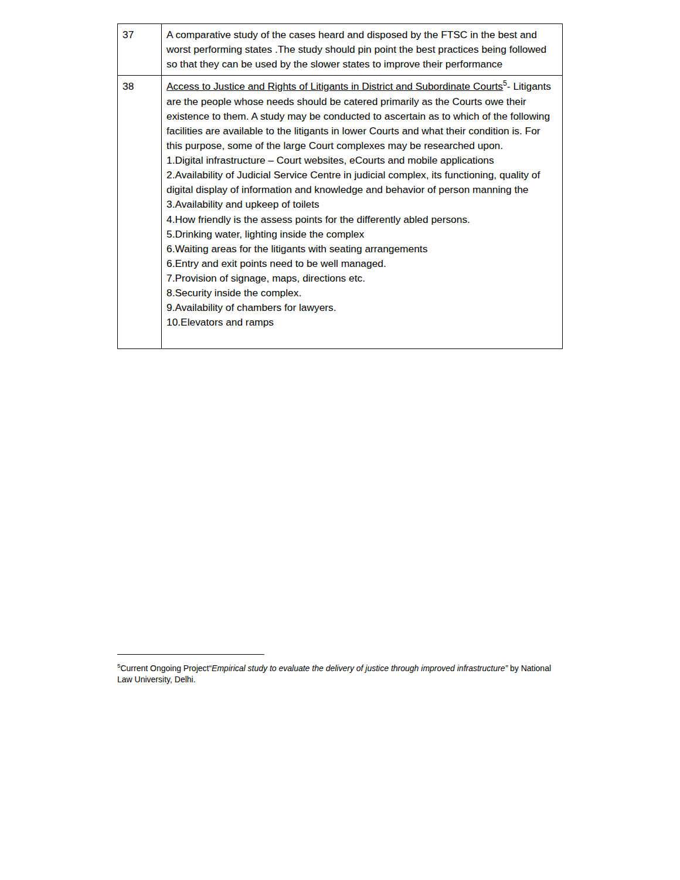| 37 | A comparative study of the cases heard and disposed by the FTSC in the best and worst performing states .The study should pin point the best practices being followed so that they can be used by the slower states to improve their performance |
| 38 | Access to Justice and Rights of Litigants in District and Subordinate Courts 5 - Litigants are the people whose needs should be catered primarily as the Courts owe their existence to them. A study may be conducted to ascertain as to which of the following facilities are available to the litigants in lower Courts and what their condition is. For this purpose, some of the large Court complexes may be researched upon. 1.Digital infrastructure – Court websites, eCourts and mobile applications 2.Availability of Judicial Service Centre in judicial complex, its functioning, quality of digital display of information and knowledge and behavior of person manning the 3.Availability and upkeep of toilets 4.How friendly is the assess points for the differently abled persons. 5.Drinking water, lighting inside the complex 6.Waiting areas for the litigants with seating arrangements 6.Entry and exit points need to be well managed. 7.Provision of signage, maps, directions etc. 8.Security inside the complex. 9.Availability of chambers for lawyers. 10.Elevators and ramps |
5Current Ongoing Project“Empirical study to evaluate the delivery of justice through improved infrastructure” by National Law University, Delhi.